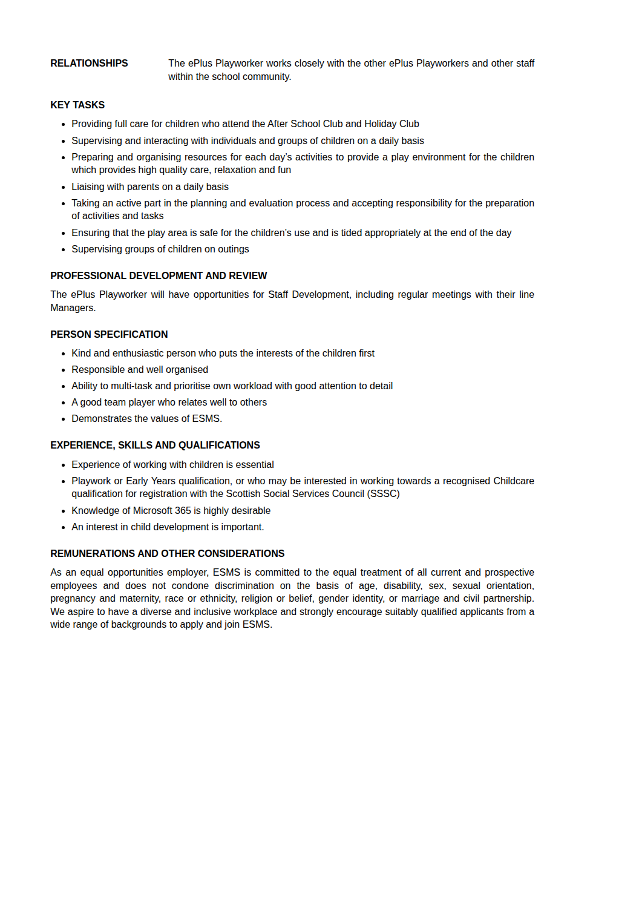Relationships
The ePlus Playworker works closely with the other ePlus Playworkers and other staff within the school community.
Key Tasks
Providing full care for children who attend the After School Club and Holiday Club
Supervising and interacting with individuals and groups of children on a daily basis
Preparing and organising resources for each day’s activities to provide a play environment for the children which provides high quality care, relaxation and fun
Liaising with parents on a daily basis
Taking an active part in the planning and evaluation process and accepting responsibility for the preparation of activities and tasks
Ensuring that the play area is safe for the children’s use and is tided appropriately at the end of the day
Supervising groups of children on outings
Professional Development and Review
The ePlus Playworker will have opportunities for Staff Development, including regular meetings with their line Managers.
Person Specification
Kind and enthusiastic person who puts the interests of the children first
Responsible and well organised
Ability to multi-task and prioritise own workload with good attention to detail
A good team player who relates well to others
Demonstrates the values of ESMS.
Experience, Skills and Qualifications
Experience of working with children is essential
Playwork or Early Years qualification, or who may be interested in working towards a recognised Childcare qualification for registration with the Scottish Social Services Council (SSSC)
Knowledge of Microsoft 365 is highly desirable
An interest in child development is important.
Remunerations and Other Considerations
As an equal opportunities employer, ESMS is committed to the equal treatment of all current and prospective employees and does not condone discrimination on the basis of age, disability, sex, sexual orientation, pregnancy and maternity, race or ethnicity, religion or belief, gender identity, or marriage and civil partnership. We aspire to have a diverse and inclusive workplace and strongly encourage suitably qualified applicants from a wide range of backgrounds to apply and join ESMS.